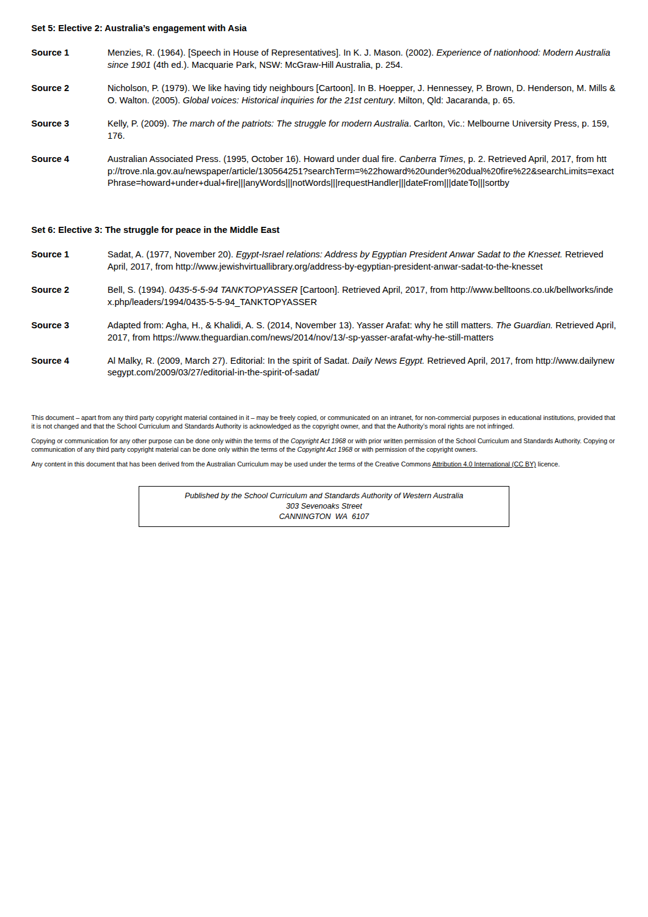Set 5: Elective 2: Australia’s engagement with Asia
| Source 1 | Menzies, R. (1964). [Speech in House of Representatives]. In K. J. Mason. (2002). Experience of nationhood: Modern Australia since 1901 (4th ed.). Macquarie Park, NSW: McGraw-Hill Australia, p. 254. |
| Source 2 | Nicholson, P. (1979). We like having tidy neighbours [Cartoon]. In B. Hoepper, J. Hennessey, P. Brown, D. Henderson, M. Mills & O. Walton. (2005). Global voices: Historical inquiries for the 21st century . Milton, Qld: Jacaranda, p. 65. |
| Source 3 | Kelly, P. (2009). The march of the patriots: The struggle for modern Australia . Carlton, Vic.: Melbourne University Press, p. 159, 176. |
| Source 4 | Australian Associated Press. (1995, October 16). Howard under dual fire. Canberra Times , p. 2. Retrieved April, 2017, from http://trove.nla.gov.au/newspaper/article/130564251?searchTerm=%22howard%20under%20dual%20fire%22&searchLimits=exactPhrase=howard+under+dual+fire///anyWords///notWords///requestHandler///dateFrom///dateTo///sortby |
Set 6: Elective 3: The struggle for peace in the Middle East
| Source 1 | Sadat, A. (1977, November 20). Egypt-Israel relations: Address by Egyptian President Anwar Sadat to the Knesset. Retrieved April, 2017, from http://www.jewishvirtuallibrary.org/address-by-egyptian-president-anwar-sadat-to-the-knesset |
| Source 2 | Bell, S. (1994). 0435-5-5-94 TANKTOPYASSER [Cartoon]. Retrieved April, 2017, from http://www.belltoons.co.uk/bellworks/index.php/leaders/1994/0435-5-5-94_TANKTOPYASSER |
| Source 3 | Adapted from: Agha, H., & Khalidi, A. S. (2014, November 13). Yasser Arafat: why he still matters. The Guardian. Retrieved April, 2017, from https://www.theguardian.com/news/2014/nov/13/-sp-yasser-arafat-why-he-still-matters |
| Source 4 | Al Malky, R. (2009, March 27). Editorial: In the spirit of Sadat. Daily News Egypt. Retrieved April, 2017, from http://www.dailynewsegypt.com/2009/03/27/editorial-in-the-spirit-of-sadat/ |
This document – apart from any third party copyright material contained in it – may be freely copied, or communicated on an intranet, for non-commercial purposes in educational institutions, provided that it is not changed and that the School Curriculum and Standards Authority is acknowledged as the copyright owner, and that the Authority’s moral rights are not infringed.
Copying or communication for any other purpose can be done only within the terms of the Copyright Act 1968 or with prior written permission of the School Curriculum and Standards Authority. Copying or communication of any third party copyright material can be done only within the terms of the Copyright Act 1968 or with permission of the copyright owners.
Any content in this document that has been derived from the Australian Curriculum may be used under the terms of the Creative Commons Attribution 4.0 International (CC BY) licence.
Published by the School Curriculum and Standards Authority of Western Australia
303 Sevenoaks Street
CANNINGTON WA 6107